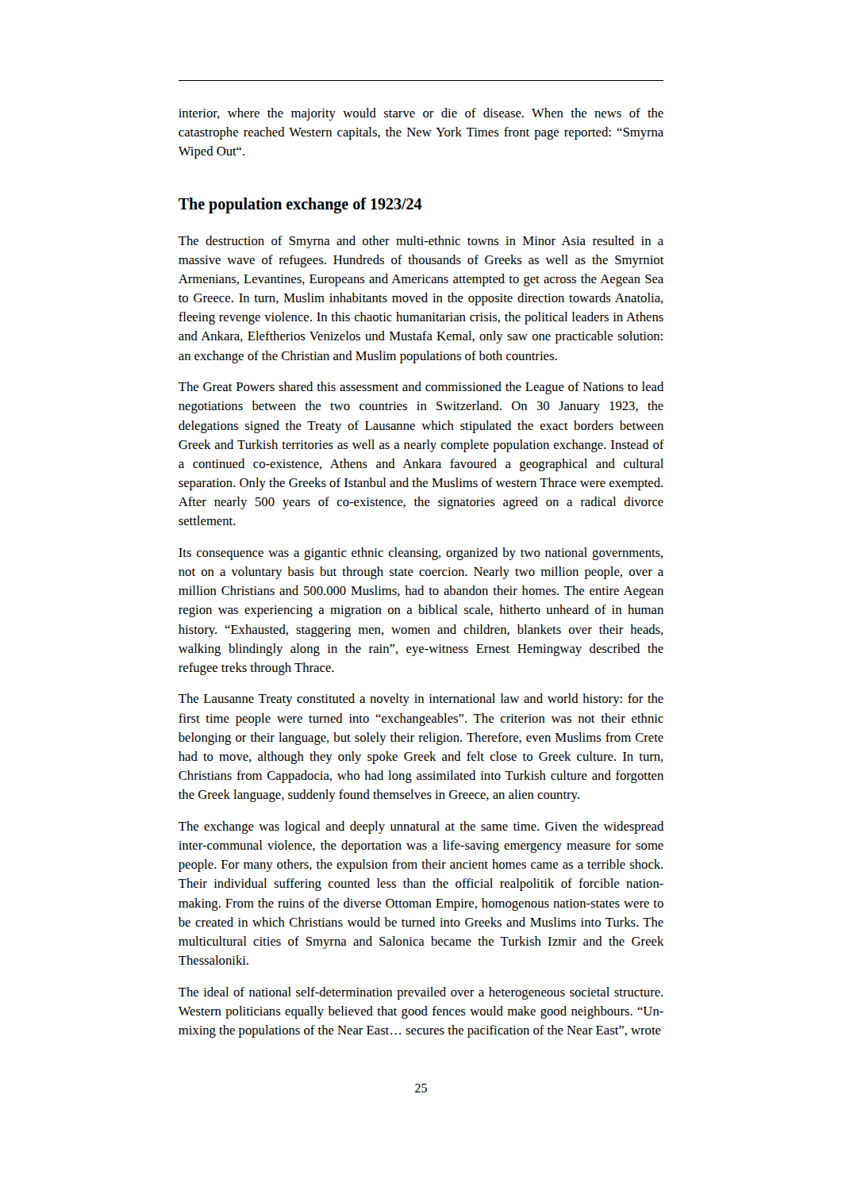interior, where the majority would starve or die of disease. When the news of the catastrophe reached Western capitals, the New York Times front page reported: “Smyrna Wiped Out“.
The population exchange of 1923/24
The destruction of Smyrna and other multi-ethnic towns in Minor Asia resulted in a massive wave of refugees. Hundreds of thousands of Greeks as well as the Smyrniot Armenians, Levantines, Europeans and Americans attempted to get across the Aegean Sea to Greece. In turn, Muslim inhabitants moved in the opposite direction towards Anatolia, fleeing revenge violence. In this chaotic humanitarian crisis, the political leaders in Athens and Ankara, Eleftherios Venizelos und Mustafa Kemal, only saw one practicable solution: an exchange of the Christian and Muslim populations of both countries.
The Great Powers shared this assessment and commissioned the League of Nations to lead negotiations between the two countries in Switzerland. On 30 January 1923, the delegations signed the Treaty of Lausanne which stipulated the exact borders between Greek and Turkish territories as well as a nearly complete population exchange. Instead of a continued co-existence, Athens and Ankara favoured a geographical and cultural separation. Only the Greeks of Istanbul and the Muslims of western Thrace were exempted. After nearly 500 years of co-existence, the signatories agreed on a radical divorce settlement.
Its consequence was a gigantic ethnic cleansing, organized by two national governments, not on a voluntary basis but through state coercion. Nearly two million people, over a million Christians and 500.000 Muslims, had to abandon their homes. The entire Aegean region was experiencing a migration on a biblical scale, hitherto unheard of in human history. “Exhausted, staggering men, women and children, blankets over their heads, walking blindingly along in the rain”, eye-witness Ernest Hemingway described the refugee treks through Thrace.
The Lausanne Treaty constituted a novelty in international law and world history: for the first time people were turned into “exchangeables”. The criterion was not their ethnic belonging or their language, but solely their religion. Therefore, even Muslims from Crete had to move, although they only spoke Greek and felt close to Greek culture. In turn, Christians from Cappadocia, who had long assimilated into Turkish culture and forgotten the Greek language, suddenly found themselves in Greece, an alien country.
The exchange was logical and deeply unnatural at the same time. Given the widespread inter-communal violence, the deportation was a life-saving emergency measure for some people. For many others, the expulsion from their ancient homes came as a terrible shock. Their individual suffering counted less than the official realpolitik of forcible nation-making. From the ruins of the diverse Ottoman Empire, homogenous nation-states were to be created in which Christians would be turned into Greeks and Muslims into Turks. The multicultural cities of Smyrna and Salonica became the Turkish Izmir and the Greek Thessaloniki.
The ideal of national self-determination prevailed over a heterogeneous societal structure. Western politicians equally believed that good fences would make good neighbours. “Un-mixing the populations of the Near East… secures the pacification of the Near East”, wrote
25